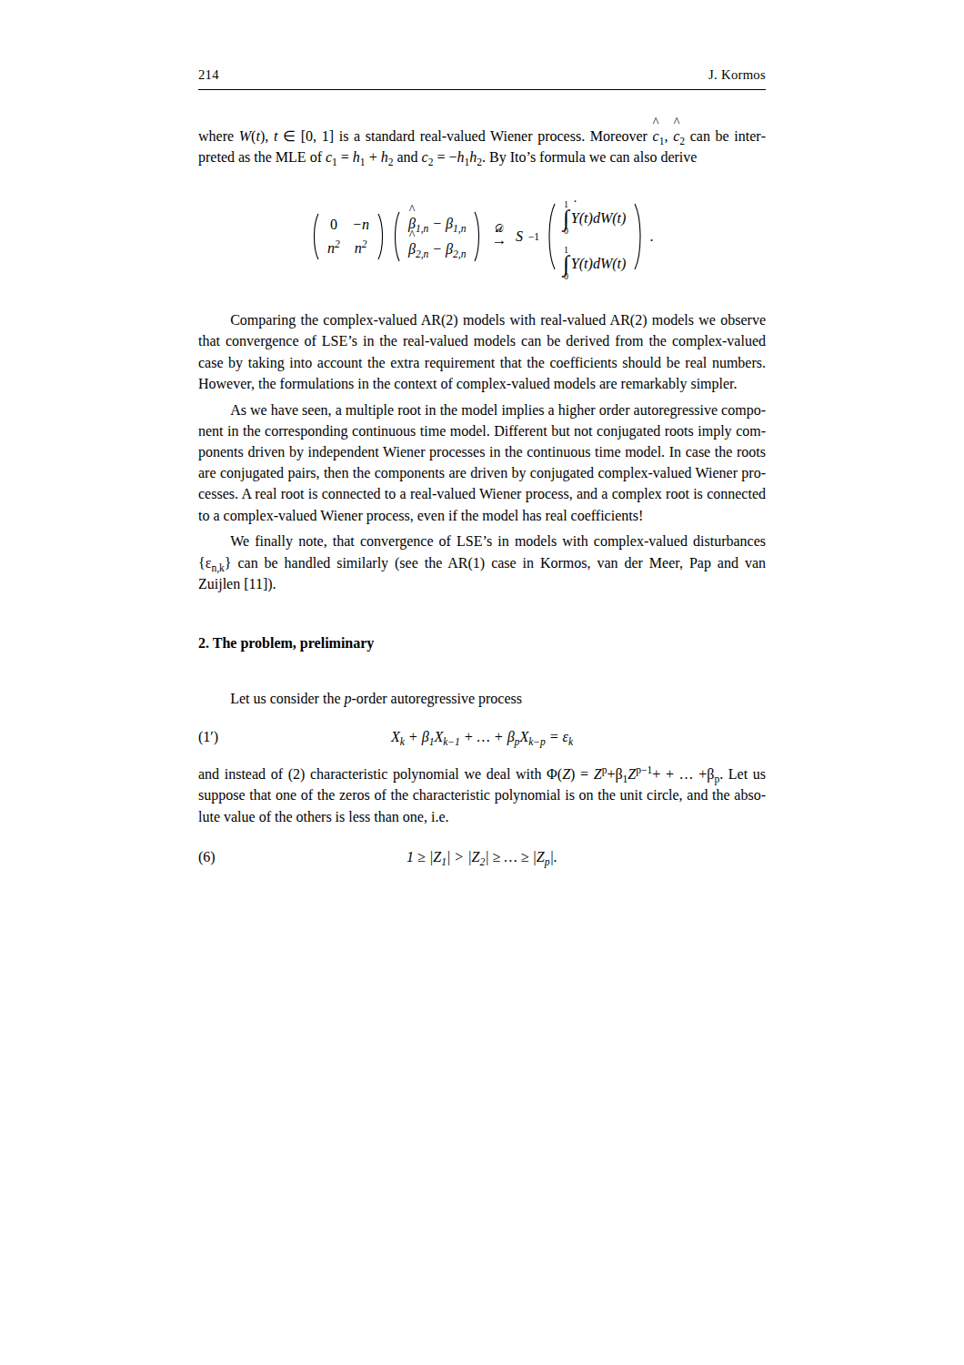214 J. Kormos
where W(t), t ∈ [0, 1] is a standard real-valued Wiener process. Moreover c1, c2 can be interpreted as the MLE of c1 = h1 + h2 and c2 = −h1h2. By Ito’s formula we can also derive
| 0 | −n |
| n 2 | n 2 |
| β 1,n − β 1,n |
| β 2,n − β 2,n |
𝒟 → S−1
| 1 ∫ 0 Y ( t ) dW ( t ) |
| 1 ∫ 0 Y ( t ) dW ( t ) |
.
Comparing the complex-valued AR(2) models with real-valued AR(2) models we observe that convergence of LSE’s in the real-valued models can be derived from the complex-valued case by taking into account the extra requirement that the coefficients should be real numbers. However, the formulations in the context of complex-valued models are remarkably simpler.
As we have seen, a multiple root in the model implies a higher order autoregressive component in the corresponding continuous time model. Different but not conjugated roots imply components driven by independent Wiener processes in the continuous time model. In case the roots are conjugated pairs, then the components are driven by conjugated complex-valued Wiener processes. A real root is connected to a real-valued Wiener process, and a complex root is connected to a complex-valued Wiener process, even if the model has real coefficients!
We finally note, that convergence of LSE’s in models with complex-valued disturbances {εn,k} can be handled similarly (see the AR(1) case in Kormos, van der Meer, Pap and van Zuijlen [11]).
2. The problem, preliminary
Let us consider the p-order autoregressive process
(1′)
Xk + β1Xk−1 + … + βpXk−p = εk
and instead of (2) characteristic polynomial we deal with Φ(Z) = Zp+β1Zp−1+ + … +βp. Let us suppose that one of the zeros of the characteristic polynomial is on the unit circle, and the absolute value of the others is less than one, i.e.
(6)
1 ≥ |Z1| > |Z2| ≥ … ≥ |Zp|.